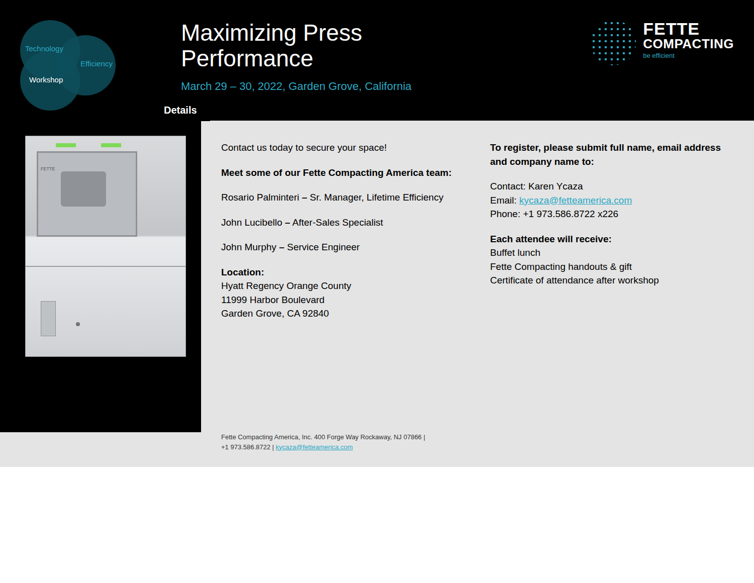Technology Efficiency Workshop
Maximizing Press
Performance
March 29 – 30, 2022, Garden Grove, California
FETTE
COMPACTING
be efficient
Details
FETTE
Contact us today to secure your space!
Meet some of our Fette Compacting America team:
Rosario Palminteri – Sr. Manager, Lifetime Efficiency
John Lucibello – After-Sales Specialist
John Murphy – Service Engineer
Location:
Hyatt Regency Orange County
11999 Harbor Boulevard
Garden Grove, CA 92840
To register, please submit full name, email address and company name to:
Contact: Karen Ycaza
Email: kycaza@fetteamerica.com
Phone: +1 973.586.8722 x226
Each attendee will receive:
Buffet lunch
Fette Compacting handouts & gift
Certificate of attendance after workshop
Fette Compacting America, Inc. 400 Forge Way Rockaway, NJ 07866 |
+1 973.586.8722 | kycaza@fetteamerica.com